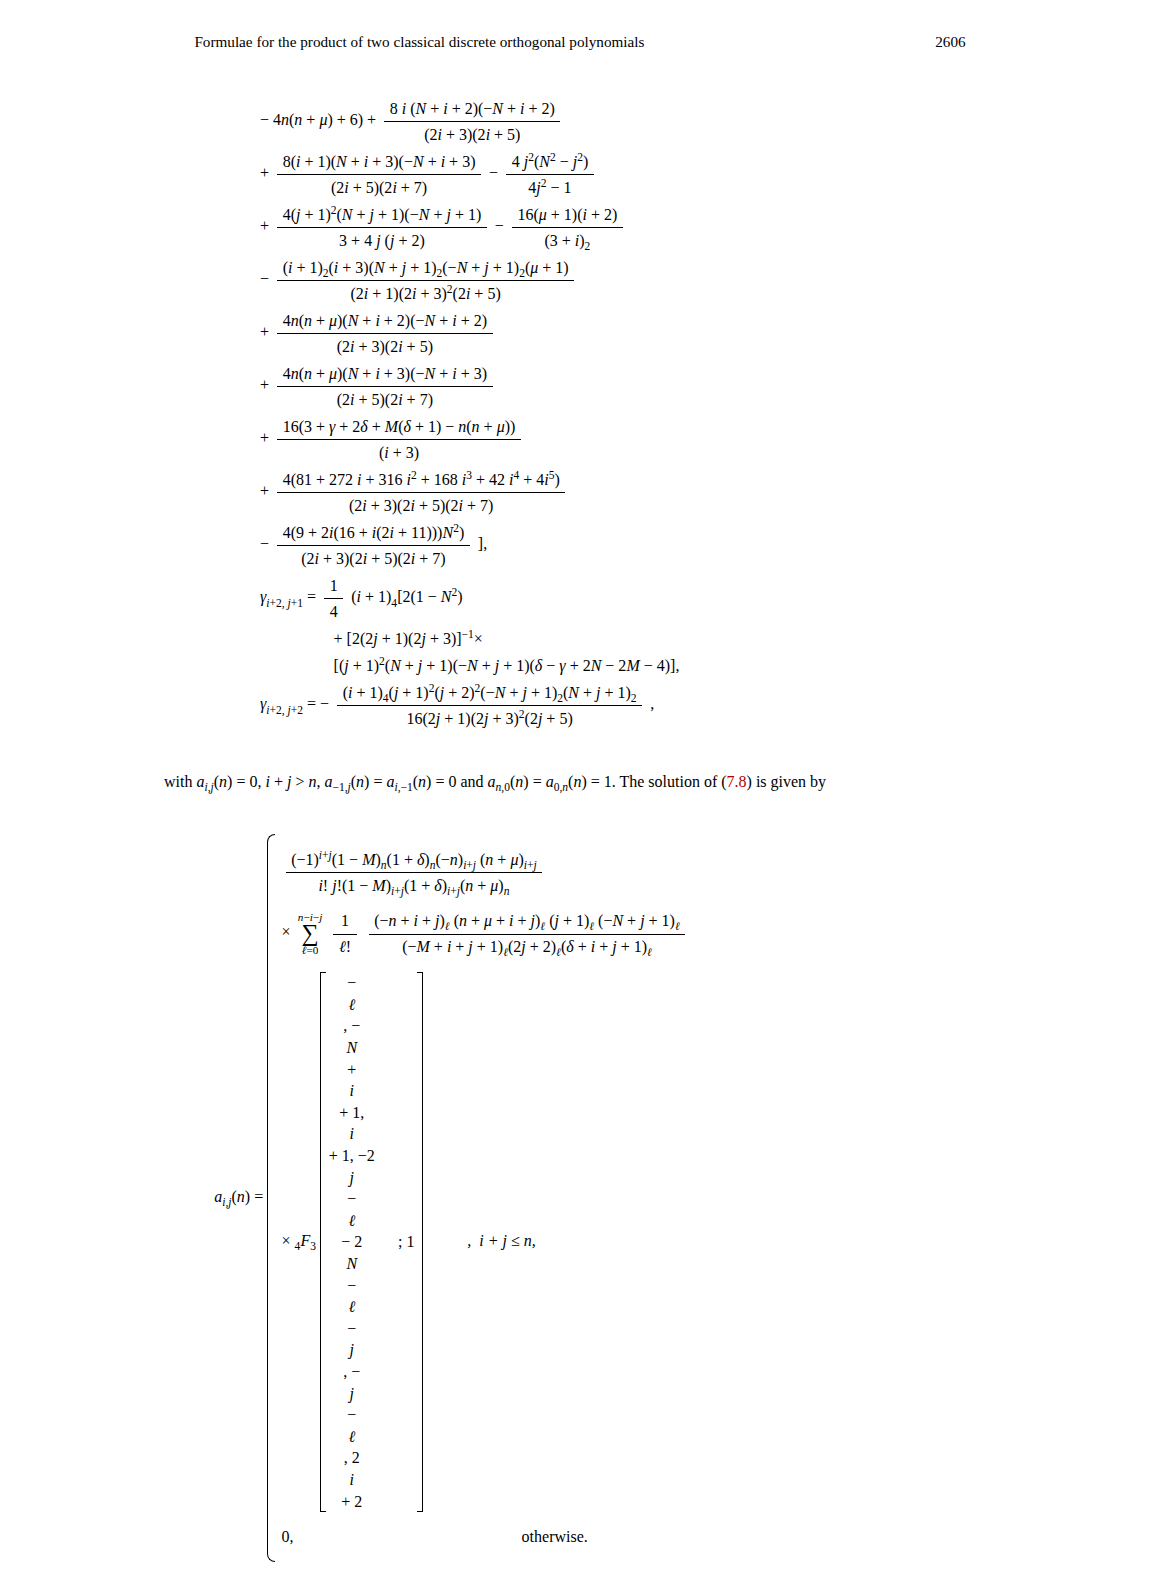Formulae for the product of two classical discrete orthogonal polynomials 2606
− 4n(n + μ) + 6) + 8 i (N + i + 2)(−N + i + 2) (2i + 3)(2i + 5) + 8(i + 1)(N + i + 3)(−N + i + 3) (2i + 5)(2i + 7) − 4 j2(N2 − j2) 4j2 − 1 + 4(j + 1)2(N + j + 1)(−N + j + 1) 3 + 4 j (j + 2) − 16(μ + 1)(i + 2) (3 + i)2 − (i + 1)2(i + 3)(N + j + 1)2(−N + j + 1)2(μ + 1) (2i + 1)(2i + 3)2(2i + 5) + 4n(n + μ)(N + i + 2)(−N + i + 2) (2i + 3)(2i + 5) + 4n(n + μ)(N + i + 3)(−N + i + 3) (2i + 5)(2i + 7) + 16(3 + γ + 2δ + M(δ + 1) − n(n + μ)) (i + 3) + 4(81 + 272 i + 316 i2 + 168 i3 + 42 i4 + 4i5) (2i + 3)(2i + 5)(2i + 7) − 4(9 + 2i(16 + i(2i + 11)))N2) (2i + 3)(2i + 5)(2i + 7) ], γi+2, j+1 = 1 4 (i + 1)4[2(1 − N2) + [2(2j + 1)(2j + 3)]−1× [(j + 1)2(N + j + 1)(−N + j + 1)(δ − γ + 2N − 2M − 4)], γi+2, j+2 = − (i + 1)4(j + 1)2(j + 2)2(−N + j + 1)2(N + j + 1)2 16(2j + 1)(2j + 3)2(2j + 5) ,
with ai,j(n) = 0, i + j > n, a−1,j(n) = ai,−1(n) = 0 and an,0(n) = a0,n(n) = 1. The solution of (7.8) is given by
ai,j(n) = (−1)i+j(1 − M)n(1 + δ)n(−n)i+j (n + μ)i+j i! j!(1 − M)i+j(1 + δ)i+j(n + μ)n × n−i−j ∑ ℓ=0 1 ℓ! (−n + i + j)ℓ (n + μ + i + j)ℓ (j + 1)ℓ (−N + j + 1)ℓ (−M + i + j + 1)ℓ(2j + 2)ℓ(δ + i + j + 1)ℓ × 4F3 −ℓ, −N + i + 1, i + 1, −2j − ℓ − 2 N − ℓ − j, −j − ℓ, 2i + 2 ; 1 , i + j ≤ n, 0, otherwise.